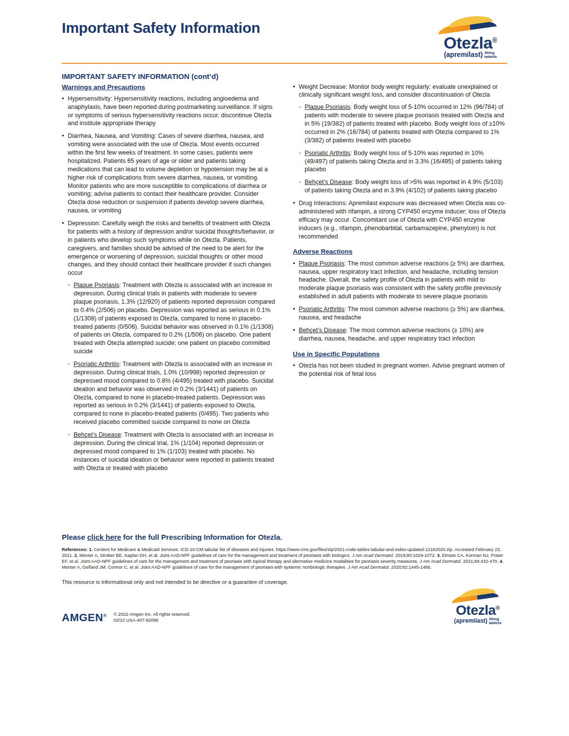Important Safety Information
Otezla®
(apremilast)30mg
tablets
IMPORTANT SAFETY INFORMATION (cont’d)
Warnings and Precautions
Hypersensitivity: Hypersensitivity reactions, including angioedema and anaphylaxis, have been reported during postmarketing surveillance. If signs or symptoms of serious hypersensitivity reactions occur, discontinue Otezla and institute appropriate therapy
Diarrhea, Nausea, and Vomiting: Cases of severe diarrhea, nausea, and vomiting were associated with the use of Otezla. Most events occurred within the first few weeks of treatment. In some cases, patients were hospitalized. Patients 65 years of age or older and patients taking medications that can lead to volume depletion or hypotension may be at a higher risk of complications from severe diarrhea, nausea, or vomiting. Monitor patients who are more susceptible to complications of diarrhea or vomiting; advise patients to contact their healthcare provider. Consider Otezla dose reduction or suspension if patients develop severe diarrhea, nausea, or vomiting
Depression: Carefully weigh the risks and benefits of treatment with Otezla for patients with a history of depression and/or suicidal thoughts/behavior, or in patients who develop such symptoms while on Otezla. Patients, caregivers, and families should be advised of the need to be alert for the emergence or worsening of depression, suicidal thoughts or other mood changes, and they should contact their healthcare provider if such changes occur
Plaque Psoriasis: Treatment with Otezla is associated with an increase in depression. During clinical trials in patients with moderate to severe plaque psoriasis, 1.3% (12/920) of patients reported depression compared to 0.4% (2/506) on placebo. Depression was reported as serious in 0.1% (1/1308) of patients exposed to Otezla, compared to none in placebo-treated patients (0/506). Suicidal behavior was observed in 0.1% (1/1308) of patients on Otezla, compared to 0.2% (1/506) on placebo. One patient treated with Otezla attempted suicide; one patient on placebo committed suicide
Psoriatic Arthritis: Treatment with Otezla is associated with an increase in depression. During clinical trials, 1.0% (10/998) reported depression or depressed mood compared to 0.8% (4/495) treated with placebo. Suicidal ideation and behavior was observed in 0.2% (3/1441) of patients on Otezla, compared to none in placebo-treated patients. Depression was reported as serious in 0.2% (3/1441) of patients exposed to Otezla, compared to none in placebo-treated patients (0/495). Two patients who received placebo committed suicide compared to none on Otezla
Behçet’s Disease: Treatment with Otezla is associated with an increase in depression. During the clinical trial, 1% (1/104) reported depression or depressed mood compared to 1% (1/103) treated with placebo. No instances of suicidal ideation or behavior were reported in patients treated with Otezla or treated with placebo
Weight Decrease: Monitor body weight regularly; evaluate unexplained or clinically significant weight loss, and consider discontinuation of Otezla
Plaque Psoriasis: Body weight loss of 5-10% occurred in 12% (96/784) of patients with moderate to severe plaque psoriasis treated with Otezla and in 5% (19/382) of patients treated with placebo. Body weight loss of ≥10% occurred in 2% (16/784) of patients treated with Otezla compared to 1% (3/382) of patients treated with placebo
Psoriatic Arthritis: Body weight loss of 5-10% was reported in 10% (49/497) of patients taking Otezla and in 3.3% (16/495) of patients taking placebo
Behçet’s Disease: Body weight loss of >5% was reported in 4.9% (5/103) of patients taking Otezla and in 3.9% (4/102) of patients taking placebo
Drug Interactions: Apremilast exposure was decreased when Otezla was co-administered with rifampin, a strong CYP450 enzyme inducer; loss of Otezla efficacy may occur. Concomitant use of Otezla with CYP450 enzyme inducers (e.g., rifampin, phenobarbital, carbamazepine, phenytoin) is not recommended
Adverse Reactions
Plaque Psoriasis: The most common adverse reactions (≥ 5%) are diarrhea, nausea, upper respiratory tract infection, and headache, including tension headache. Overall, the safety profile of Otezla in patients with mild to moderate plaque psoriasis was consistent with the safety profile previously established in adult patients with moderate to severe plaque psoriasis
Psoriatic Arthritis: The most common adverse reactions (≥ 5%) are diarrhea, nausea, and headache
Behçet’s Disease: The most common adverse reactions (≥ 10%) are diarrhea, nausea, headache, and upper respiratory tract infection
Use in Specific Populations
Otezla has not been studied in pregnant women. Advise pregnant women of the potential risk of fetal loss
Please click here for the full Prescribing Information for Otezla.
References: 1. Centers for Medicare & Medicaid Services. ICD-10-CM tabular list of diseases and injuries. https://www.cms.gov/files/zip/2021-code-tables-tabular-and-index-updated-12162020.zip. Accessed February 23, 2021. 2. Menter A, Strober BE, Kaplan DH, et al. Joint AAD-NPF guidelines of care for the management and treatment of psoriasis with biologics. J Am Acad Dermatol. 2019;80:1029-1072. 3. Elmets CA, Korman NJ, Prater EF, et al. Joint AAD-NPF guidelines of care for the management and treatment of psoriasis with topical therapy and alternative medicine modalities for psoriasis severity measures. J Am Acad Dermatol. 2021;84:432-470. 4. Menter A, Gelfand JM, Connor C, et al. Joint AAD-NPF guidelines of care for the management of psoriasis with systemic nonbiologic therapies. J Am Acad Dermatol. 2020;82:1445-1486.
This resource is informational only and not intended to be directive or a guarantee of coverage.
AMGEN®
© 2022 Amgen Inc. All rights reserved.
02/22 USA-407-82096
Otezla®
(apremilast)30mg
tablets